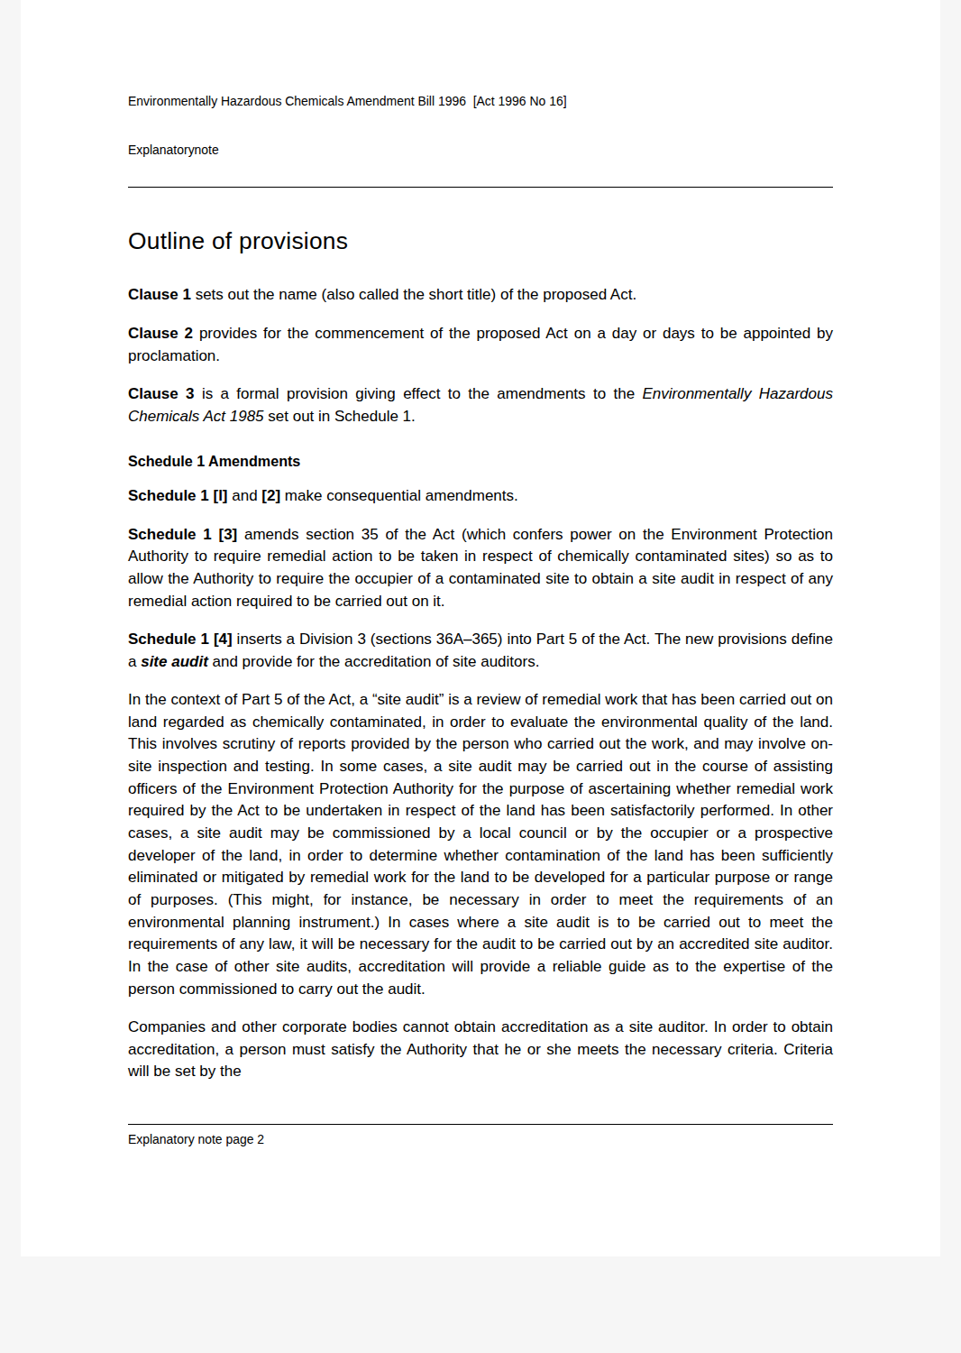Environmentally Hazardous Chemicals Amendment Bill 1996 [Act 1996 No 16]
Explanatorynote
Outline of provisions
Clause 1 sets out the name (also called the short title) of the proposed Act.
Clause 2 provides for the commencement of the proposed Act on a day or days to be appointed by proclamation.
Clause 3 is a formal provision giving effect to the amendments to the Environmentally Hazardous Chemicals Act 1985 set out in Schedule 1.
Schedule 1 Amendments
Schedule 1 [l] and [2] make consequential amendments.
Schedule 1 [3] amends section 35 of the Act (which confers power on the Environment Protection Authority to require remedial action to be taken in respect of chemically contaminated sites) so as to allow the Authority to require the occupier of a contaminated site to obtain a site audit in respect of any remedial action required to be carried out on it.
Schedule 1 [4] inserts a Division 3 (sections 36A–365) into Part 5 of the Act. The new provisions define a site audit and provide for the accreditation of site auditors.
In the context of Part 5 of the Act, a “site audit” is a review of remedial work that has been carried out on land regarded as chemically contaminated, in order to evaluate the environmental quality of the land. This involves scrutiny of reports provided by the person who carried out the work, and may involve on-site inspection and testing. In some cases, a site audit may be carried out in the course of assisting officers of the Environment Protection Authority for the purpose of ascertaining whether remedial work required by the Act to be undertaken in respect of the land has been satisfactorily performed. In other cases, a site audit may be commissioned by a local council or by the occupier or a prospective developer of the land, in order to determine whether contamination of the land has been sufficiently eliminated or mitigated by remedial work for the land to be developed for a particular purpose or range of purposes. (This might, for instance, be necessary in order to meet the requirements of an environmental planning instrument.) In cases where a site audit is to be carried out to meet the requirements of any law, it will be necessary for the audit to be carried out by an accredited site auditor. In the case of other site audits, accreditation will provide a reliable guide as to the expertise of the person commissioned to carry out the audit.
Companies and other corporate bodies cannot obtain accreditation as a site auditor. In order to obtain accreditation, a person must satisfy the Authority that he or she meets the necessary criteria. Criteria will be set by the
Explanatory note page 2